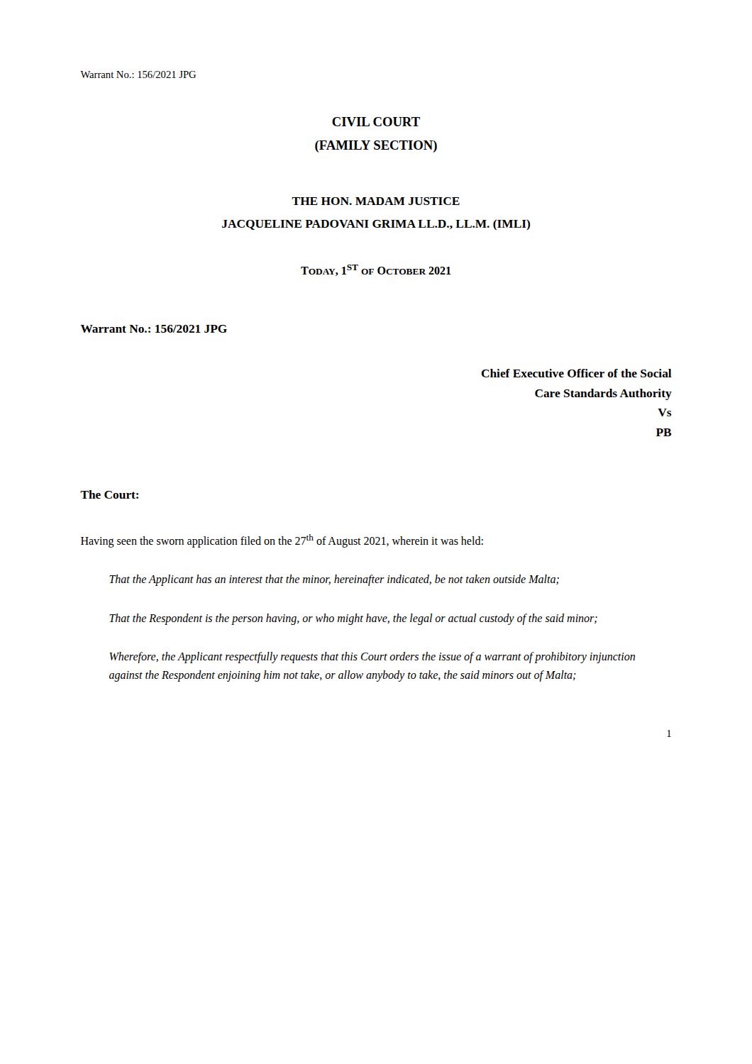Warrant No.: 156/2021 JPG
CIVIL COURT
(FAMILY SECTION)
THE HON. MADAM JUSTICE
JACQUELINE PADOVANI GRIMA LL.D., LL.M. (IMLI)
TODAY, 1ST OF OCTOBER 2021
Warrant No.: 156/2021 JPG
Chief Executive Officer of the Social
Care Standards Authority
Vs
PB
The Court:
Having seen the sworn application filed on the 27th of August 2021, wherein it was held:
That the Applicant has an interest that the minor, hereinafter indicated, be not taken outside Malta;
That the Respondent is the person having, or who might have, the legal or actual custody of the said minor;
Wherefore, the Applicant respectfully requests that this Court orders the issue of a warrant of prohibitory injunction against the Respondent enjoining him not take, or allow anybody to take, the said minors out of Malta;
1